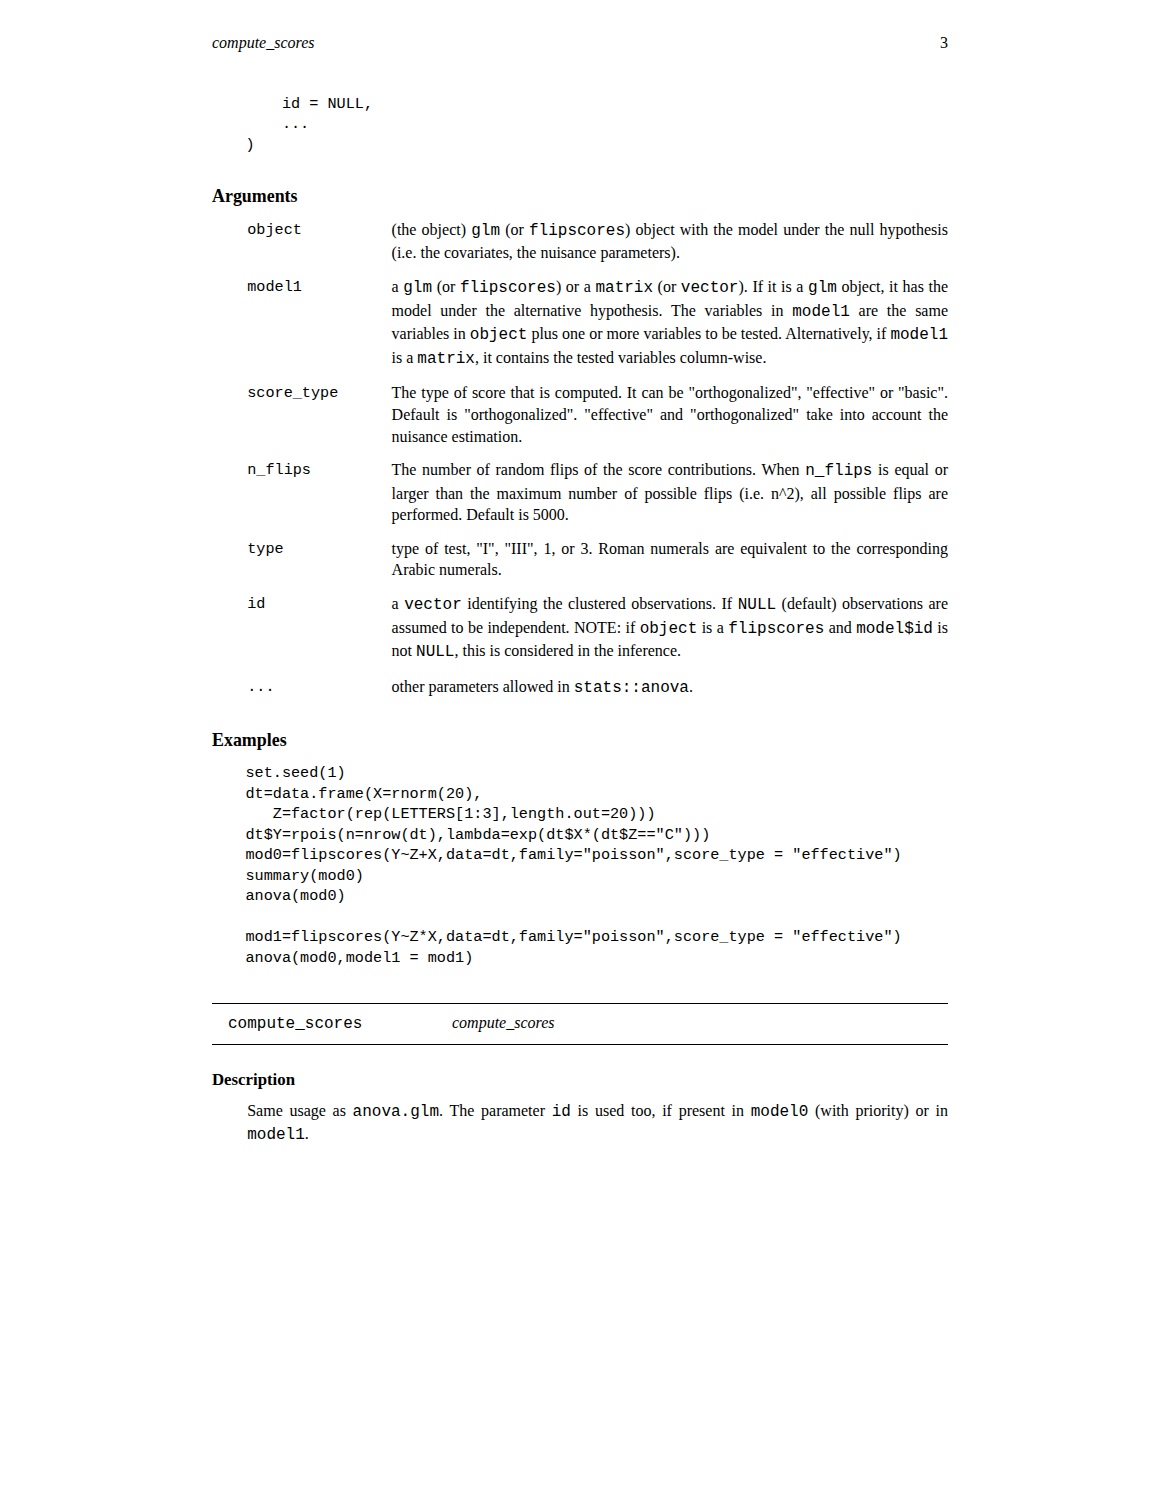compute_scores 3
    id = NULL,
    ...
)
Arguments
object
(the object) glm (or flipscores) object with the model under the null hypothesis (i.e. the covariates, the nuisance parameters).
model1
a glm (or flipscores) or a matrix (or vector). If it is a glm object, it has the model under the alternative hypothesis. The variables in model1 are the same variables in object plus one or more variables to be tested. Alternatively, if model1 is a matrix, it contains the tested variables column-wise.
score_type
The type of score that is computed. It can be "orthogonalized", "effective" or "basic". Default is "orthogonalized". "effective" and "orthogonalized" take into account the nuisance estimation.
n_flips
The number of random flips of the score contributions. When n_flips is equal or larger than the maximum number of possible flips (i.e. n^2), all possible flips are performed. Default is 5000.
type
type of test, "I", "III", 1, or 3. Roman numerals are equivalent to the corresponding Arabic numerals.
id
a vector identifying the clustered observations. If NULL (default) observations are assumed to be independent. NOTE: if object is a flipscores and model$id is not NULL, this is considered in the inference.
...
other parameters allowed in stats::anova.
Examples
set.seed(1)
dt=data.frame(X=rnorm(20),
   Z=factor(rep(LETTERS[1:3],length.out=20)))
dt$Y=rpois(n=nrow(dt),lambda=exp(dt$X*(dt$Z=="C")))
mod0=flipscores(Y~Z+X,data=dt,family="poisson",score_type = "effective")
summary(mod0)
anova(mod0)

mod1=flipscores(Y~Z*X,data=dt,family="poisson",score_type = "effective")
anova(mod0,model1 = mod1)
compute_scores compute_scores
Description
Same usage as anova.glm. The parameter id is used too, if present in model0 (with priority) or in model1.